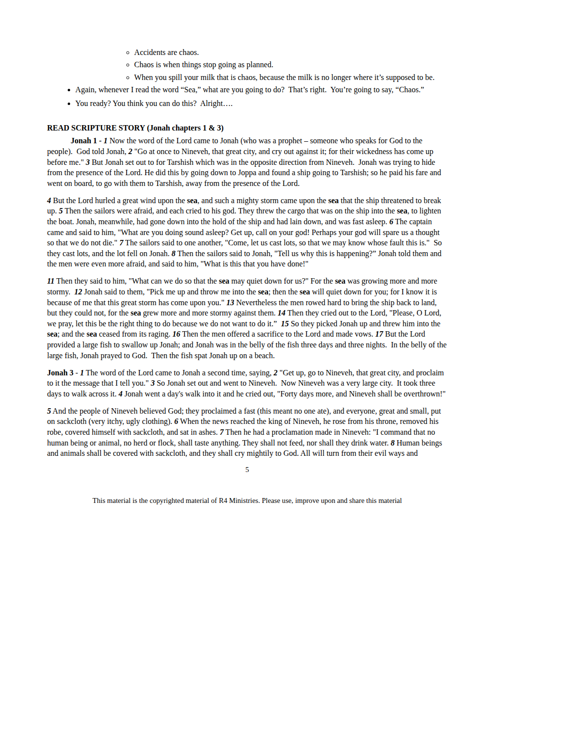Accidents are chaos.
Chaos is when things stop going as planned.
When you spill your milk that is chaos, because the milk is no longer where it’s supposed to be.
Again, whenever I read the word “Sea,” what are you going to do? That’s right. You’re going to say, “Chaos.”
You ready? You think you can do this? Alright….
READ SCRIPTURE STORY (Jonah chapters 1 & 3)
Jonah 1 - 1 Now the word of the Lord came to Jonah (who was a prophet – someone who speaks for God to the people). God told Jonah, 2 "Go at once to Nineveh, that great city, and cry out against it; for their wickedness has come up before me." 3 But Jonah set out to for Tarshish which was in the opposite direction from Nineveh. Jonah was trying to hide from the presence of the Lord. He did this by going down to Joppa and found a ship going to Tarshish; so he paid his fare and went on board, to go with them to Tarshish, away from the presence of the Lord.
4 But the Lord hurled a great wind upon the sea, and such a mighty storm came upon the sea that the ship threatened to break up. 5 Then the sailors were afraid, and each cried to his god. They threw the cargo that was on the ship into the sea, to lighten the boat. Jonah, meanwhile, had gone down into the hold of the ship and had lain down, and was fast asleep. 6 The captain came and said to him, "What are you doing sound asleep? Get up, call on your god! Perhaps your god will spare us a thought so that we do not die." 7 The sailors said to one another, "Come, let us cast lots, so that we may know whose fault this is." So they cast lots, and the lot fell on Jonah. 8 Then the sailors said to Jonah, "Tell us why this is happening?” Jonah told them and the men were even more afraid, and said to him, "What is this that you have done!"
11 Then they said to him, "What can we do so that the sea may quiet down for us?" For the sea was growing more and more stormy. 12 Jonah said to them, "Pick me up and throw me into the sea; then the sea will quiet down for you; for I know it is because of me that this great storm has come upon you." 13 Nevertheless the men rowed hard to bring the ship back to land, but they could not, for the sea grew more and more stormy against them. 14 Then they cried out to the Lord, "Please, O Lord, we pray, let this be the right thing to do because we do not want to do it.” 15 So they picked Jonah up and threw him into the sea; and the sea ceased from its raging. 16 Then the men offered a sacrifice to the Lord and made vows. 17 But the Lord provided a large fish to swallow up Jonah; and Jonah was in the belly of the fish three days and three nights. In the belly of the large fish, Jonah prayed to God. Then the fish spat Jonah up on a beach.
Jonah 3 - 1 The word of the Lord came to Jonah a second time, saying, 2 "Get up, go to Nineveh, that great city, and proclaim to it the message that I tell you." 3 So Jonah set out and went to Nineveh. Now Nineveh was a very large city. It took three days to walk across it. 4 Jonah went a day's walk into it and he cried out, "Forty days more, and Nineveh shall be overthrown!"
5 And the people of Nineveh believed God; they proclaimed a fast (this meant no one ate), and everyone, great and small, put on sackcloth (very itchy, ugly clothing). 6 When the news reached the king of Nineveh, he rose from his throne, removed his robe, covered himself with sackcloth, and sat in ashes. 7 Then he had a proclamation made in Nineveh: "I command that no human being or animal, no herd or flock, shall taste anything. They shall not feed, nor shall they drink water. 8 Human beings and animals shall be covered with sackcloth, and they shall cry mightily to God. All will turn from their evil ways and
5
This material is the copyrighted material of R4 Ministries. Please use, improve upon and share this material